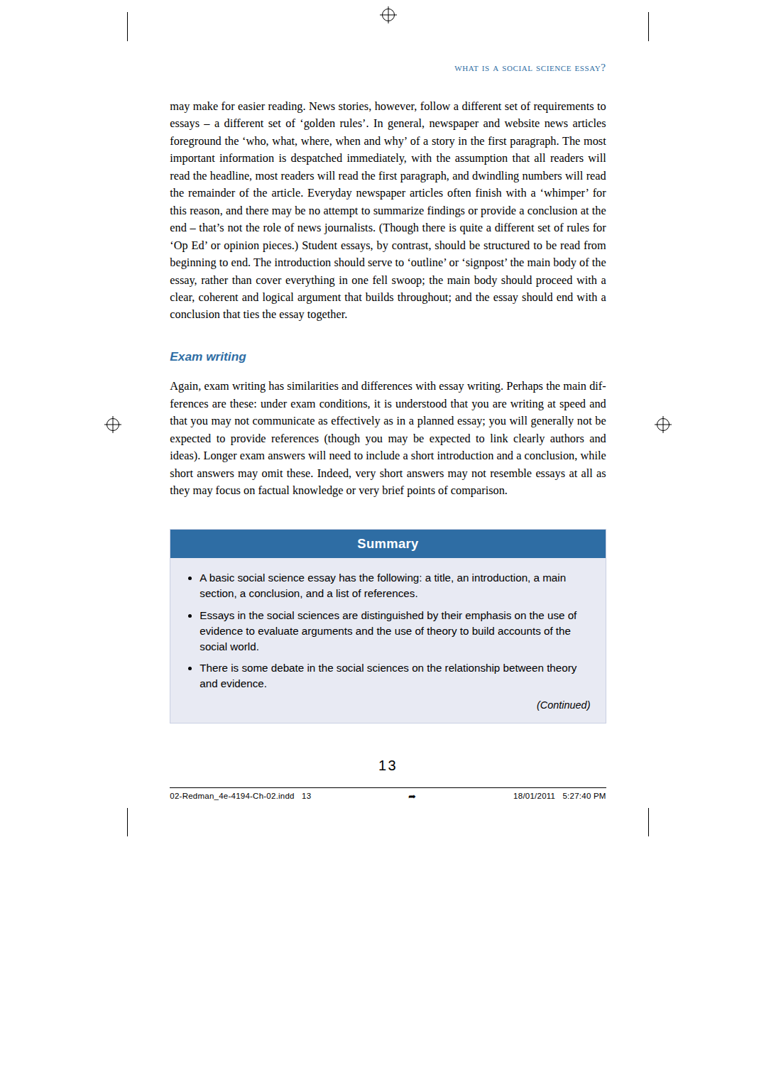what is a social science essay?
may make for easier reading. News stories, however, follow a different set of requirements to essays – a different set of ‘golden rules’. In general, newspaper and website news articles foreground the ‘who, what, where, when and why’ of a story in the first paragraph. The most important information is despatched immediately, with the assumption that all readers will read the headline, most readers will read the first paragraph, and dwindling numbers will read the remainder of the article. Everyday newspaper articles often finish with a ‘whimper’ for this reason, and there may be no attempt to summarize findings or provide a conclusion at the end – that’s not the role of news journalists. (Though there is quite a different set of rules for ‘Op Ed’ or opinion pieces.) Student essays, by contrast, should be structured to be read from beginning to end. The introduction should serve to ‘outline’ or ‘signpost’ the main body of the essay, rather than cover everything in one fell swoop; the main body should proceed with a clear, coherent and logical argument that builds throughout; and the essay should end with a conclusion that ties the essay together.
Exam writing
Again, exam writing has similarities and differences with essay writing. Perhaps the main differences are these: under exam conditions, it is understood that you are writing at speed and that you may not communicate as effectively as in a planned essay; you will generally not be expected to provide references (though you may be expected to link clearly authors and ideas). Longer exam answers will need to include a short introduction and a conclusion, while short answers may omit these. Indeed, very short answers may not resemble essays at all as they may focus on factual knowledge or very brief points of comparison.
Summary
A basic social science essay has the following: a title, an introduction, a main section, a conclusion, and a list of references.
Essays in the social sciences are distinguished by their emphasis on the use of evidence to evaluate arguments and the use of theory to build accounts of the social world.
There is some debate in the social sciences on the relationship between theory and evidence.
(Continued)
13
02-Redman_4e-4194-Ch-02.indd 13 ➦ 18/01/2011 5:27:40 PM